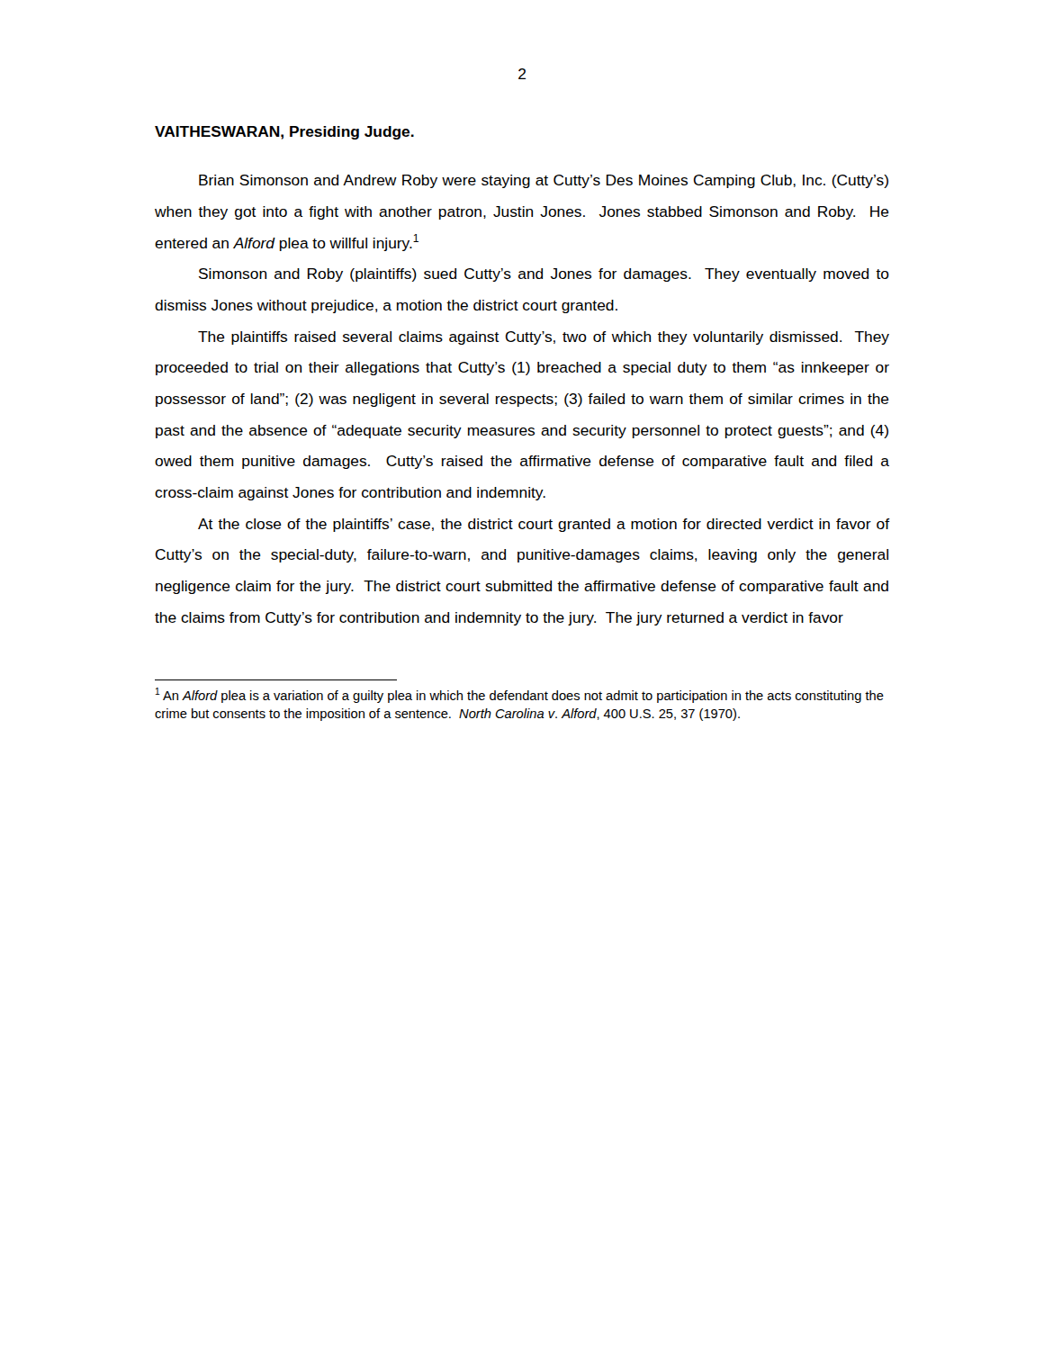2
VAITHESWARAN, Presiding Judge.
Brian Simonson and Andrew Roby were staying at Cutty’s Des Moines Camping Club, Inc. (Cutty’s) when they got into a fight with another patron, Justin Jones. Jones stabbed Simonson and Roby. He entered an Alford plea to willful injury.1
Simonson and Roby (plaintiffs) sued Cutty’s and Jones for damages. They eventually moved to dismiss Jones without prejudice, a motion the district court granted.
The plaintiffs raised several claims against Cutty’s, two of which they voluntarily dismissed. They proceeded to trial on their allegations that Cutty’s (1) breached a special duty to them “as innkeeper or possessor of land”; (2) was negligent in several respects; (3) failed to warn them of similar crimes in the past and the absence of “adequate security measures and security personnel to protect guests”; and (4) owed them punitive damages. Cutty’s raised the affirmative defense of comparative fault and filed a cross-claim against Jones for contribution and indemnity.
At the close of the plaintiffs’ case, the district court granted a motion for directed verdict in favor of Cutty’s on the special-duty, failure-to-warn, and punitive-damages claims, leaving only the general negligence claim for the jury. The district court submitted the affirmative defense of comparative fault and the claims from Cutty’s for contribution and indemnity to the jury. The jury returned a verdict in favor
1 An Alford plea is a variation of a guilty plea in which the defendant does not admit to participation in the acts constituting the crime but consents to the imposition of a sentence. North Carolina v. Alford, 400 U.S. 25, 37 (1970).